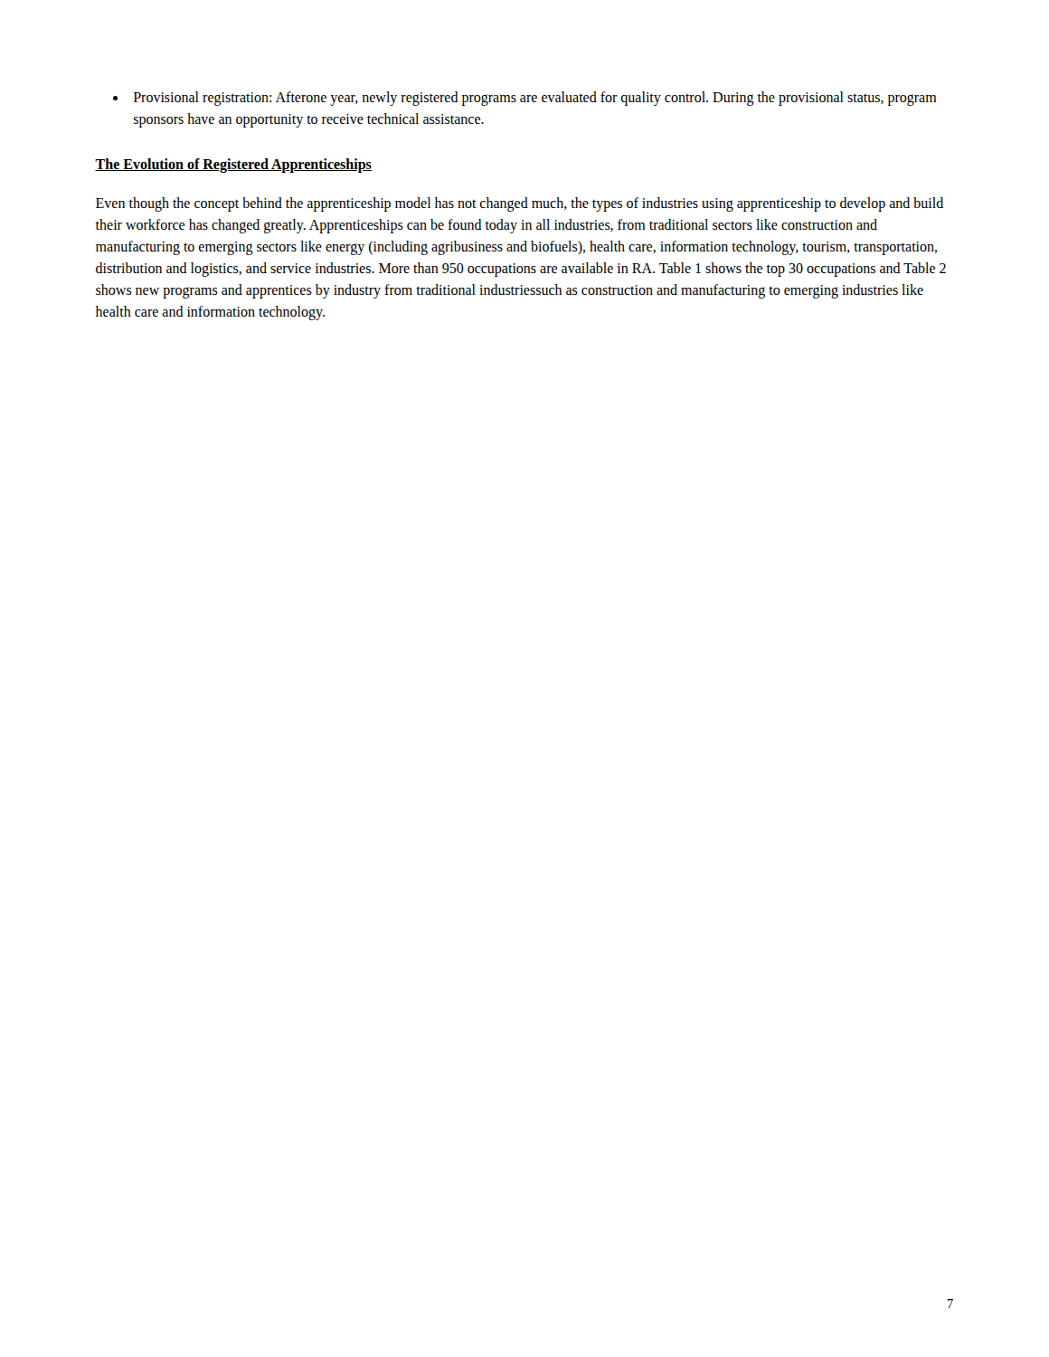Provisional registration: Afterone year, newly registered programs are evaluated for quality control. During the provisional status, program sponsors have an opportunity to receive technical assistance.
The Evolution of Registered Apprenticeships
Even though the concept behind the apprenticeship model has not changed much, the types of industries using apprenticeship to develop and build their workforce has changed greatly. Apprenticeships can be found today in all industries, from traditional sectors like construction and manufacturing to emerging sectors like energy (including agribusiness and biofuels), health care, information technology, tourism, transportation, distribution and logistics, and service industries. More than 950 occupations are available in RA. Table 1 shows the top 30 occupations and Table 2 shows new programs and apprentices by industry from traditional industriessuch as construction and manufacturing to emerging industries like health care and information technology.
7